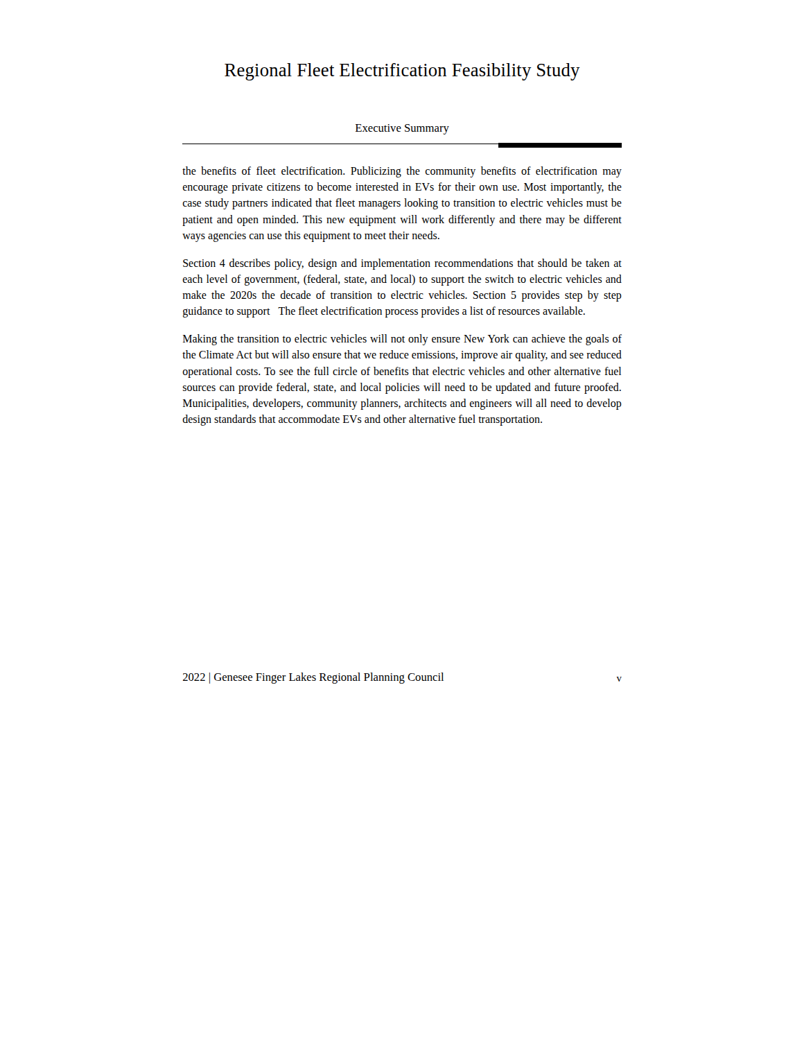Regional Fleet Electrification Feasibility Study
Executive Summary
the benefits of fleet electrification. Publicizing the community benefits of electrification may encourage private citizens to become interested in EVs for their own use. Most importantly, the case study partners indicated that fleet managers looking to transition to electric vehicles must be patient and open minded. This new equipment will work differently and there may be different ways agencies can use this equipment to meet their needs.
Section 4 describes policy, design and implementation recommendations that should be taken at each level of government, (federal, state, and local) to support the switch to electric vehicles and make the 2020s the decade of transition to electric vehicles. Section 5 provides step by step guidance to support The fleet electrification process provides a list of resources available.
Making the transition to electric vehicles will not only ensure New York can achieve the goals of the Climate Act but will also ensure that we reduce emissions, improve air quality, and see reduced operational costs. To see the full circle of benefits that electric vehicles and other alternative fuel sources can provide federal, state, and local policies will need to be updated and future proofed. Municipalities, developers, community planners, architects and engineers will all need to develop design standards that accommodate EVs and other alternative fuel transportation.
2022 | Genesee Finger Lakes Regional Planning Council
v